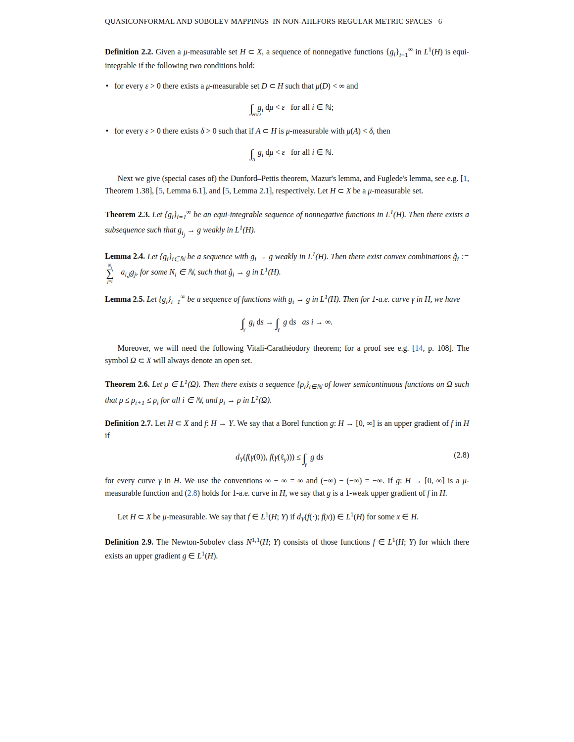QUASICONFORMAL AND SOBOLEV MAPPINGS IN NON-AHLFORS REGULAR METRIC SPACES 6
Definition 2.2. Given a μ-measurable set H ⊂ X, a sequence of nonnegative functions {gi}i=1∞ in L1(H) is equi-integrable if the following two conditions hold:
for every ε > 0 there exists a μ-measurable set D ⊂ H such that μ(D) < ∞ and ∫H\D gi dμ < ε for all i ∈ ℕ;
for every ε > 0 there exists δ > 0 such that if A ⊂ H is μ-measurable with μ(A) < δ, then ∫A gi dμ < ε for all i ∈ ℕ.
Next we give (special cases of) the Dunford–Pettis theorem, Mazur's lemma, and Fuglede's lemma, see e.g. [1, Theorem 1.38], [5, Lemma 6.1], and [5, Lemma 2.1], respectively. Let H ⊂ X be a μ-measurable set.
Theorem 2.3. Let {gi}i=1∞ be an equi-integrable sequence of nonnegative functions in L1(H). Then there exists a subsequence such that gij → g weakly in L1(H).
Lemma 2.4. Let {gi}i∈ℕ be a sequence with gi → g weakly in L1(H). Then there exist convex combinations ĝi := ∑Ni j=i ai,jgj, for some Ni ∈ ℕ, such that ĝi → g in L1(H).
Lemma 2.5. Let {gi}i=1∞ be a sequence of functions with gi → g in L1(H). Then for 1-a.e. curve γ in H, we have
∫γ gi ds → ∫γ g ds as i → ∞.
Moreover, we will need the following Vitali-Carathéodory theorem; for a proof see e.g. [14, p. 108]. The symbol Ω ⊂ X will always denote an open set.
Theorem 2.6. Let ρ ∈ L1(Ω). Then there exists a sequence {ρi}i∈ℕ of lower semicontinuous functions on Ω such that ρ ≤ ρi+1 ≤ ρi for all i ∈ ℕ, and ρi → ρ in L1(Ω).
Definition 2.7. Let H ⊂ X and f: H → Y. We say that a Borel function g: H → [0, ∞] is an upper gradient of f in H if
(2.8) dY(f(γ(0)), f(γ(ℓγ))) ≤ ∫γ g ds
for every curve γ in H. We use the conventions ∞ − ∞ = ∞ and (−∞) − (−∞) = −∞. If g: H → [0, ∞] is a μ-measurable function and (2.8) holds for 1-a.e. curve in H, we say that g is a 1-weak upper gradient of f in H.
Let H ⊂ X be μ-measurable. We say that f ∈ L1(H; Y) if dY(f(·); f(x)) ∈ L1(H) for some x ∈ H.
Definition 2.9. The Newton-Sobolev class N1,1(H; Y) consists of those functions f ∈ L1(H; Y) for which there exists an upper gradient g ∈ L1(H).